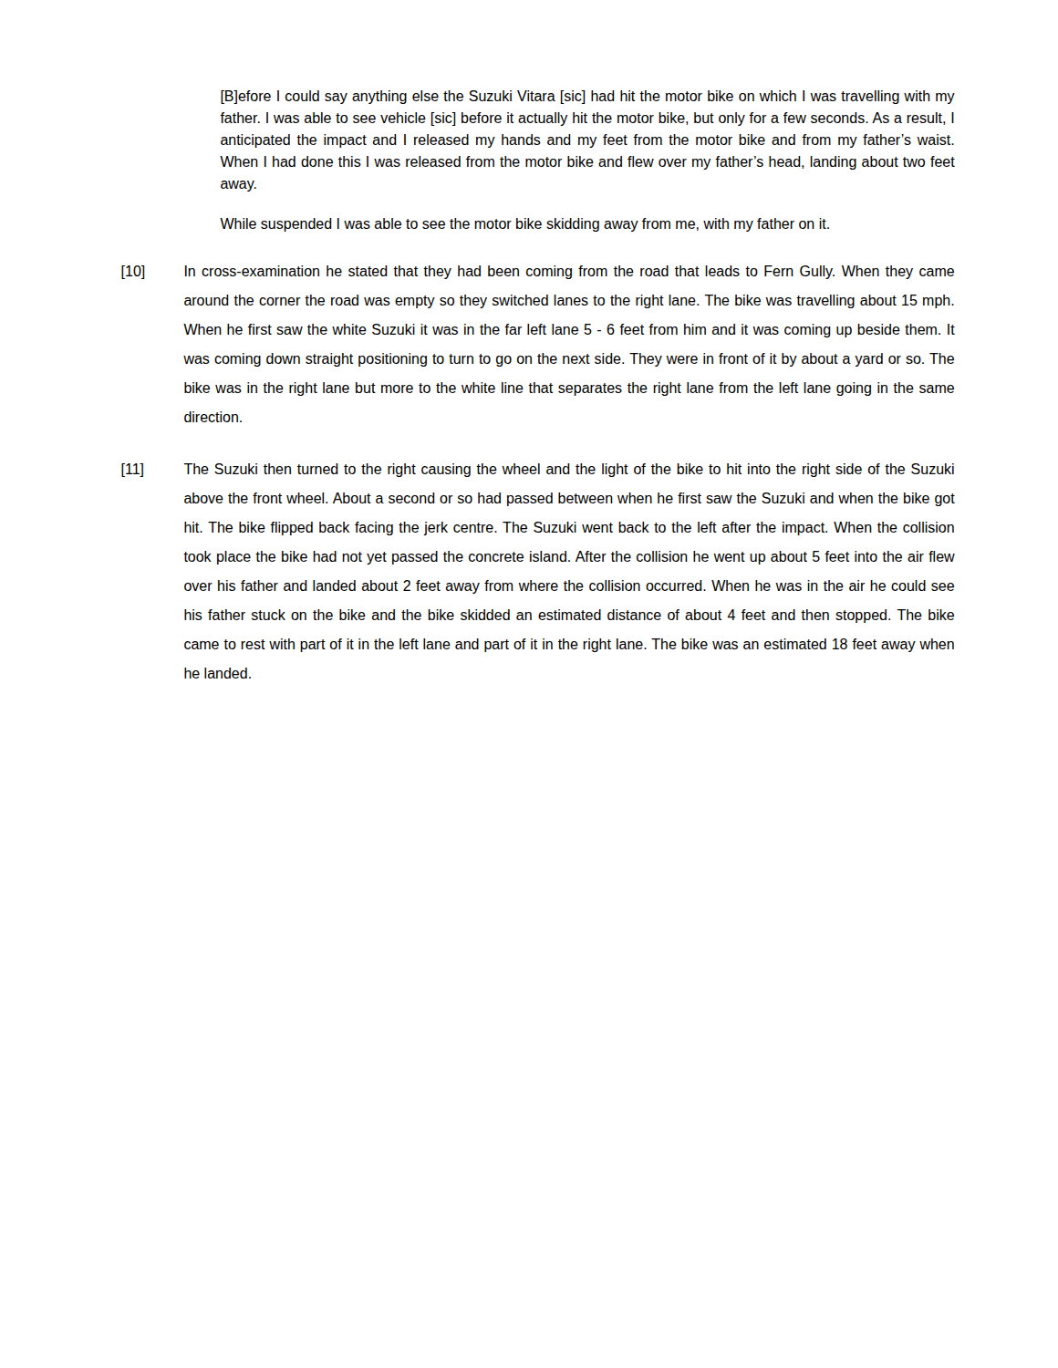[B]efore I could say anything else the Suzuki Vitara [sic] had hit the motor bike on which I was travelling with my father. I was able to see vehicle [sic] before it actually hit the motor bike, but only for a few seconds. As a result, I anticipated the impact and I released my hands and my feet from the motor bike and from my father’s waist. When I had done this I was released from the motor bike and flew over my father’s head, landing about two feet away.
While suspended I was able to see the motor bike skidding away from me, with my father on it.
[10]
In cross-examination he stated that they had been coming from the road that leads to Fern Gully. When they came around the corner the road was empty so they switched lanes to the right lane. The bike was travelling about 15 mph. When he first saw the white Suzuki it was in the far left lane 5 - 6 feet from him and it was coming up beside them. It was coming down straight positioning to turn to go on the next side. They were in front of it by about a yard or so. The bike was in the right lane but more to the white line that separates the right lane from the left lane going in the same direction.
[11]
The Suzuki then turned to the right causing the wheel and the light of the bike to hit into the right side of the Suzuki above the front wheel. About a second or so had passed between when he first saw the Suzuki and when the bike got hit. The bike flipped back facing the jerk centre. The Suzuki went back to the left after the impact. When the collision took place the bike had not yet passed the concrete island. After the collision he went up about 5 feet into the air flew over his father and landed about 2 feet away from where the collision occurred. When he was in the air he could see his father stuck on the bike and the bike skidded an estimated distance of about 4 feet and then stopped. The bike came to rest with part of it in the left lane and part of it in the right lane. The bike was an estimated 18 feet away when he landed.